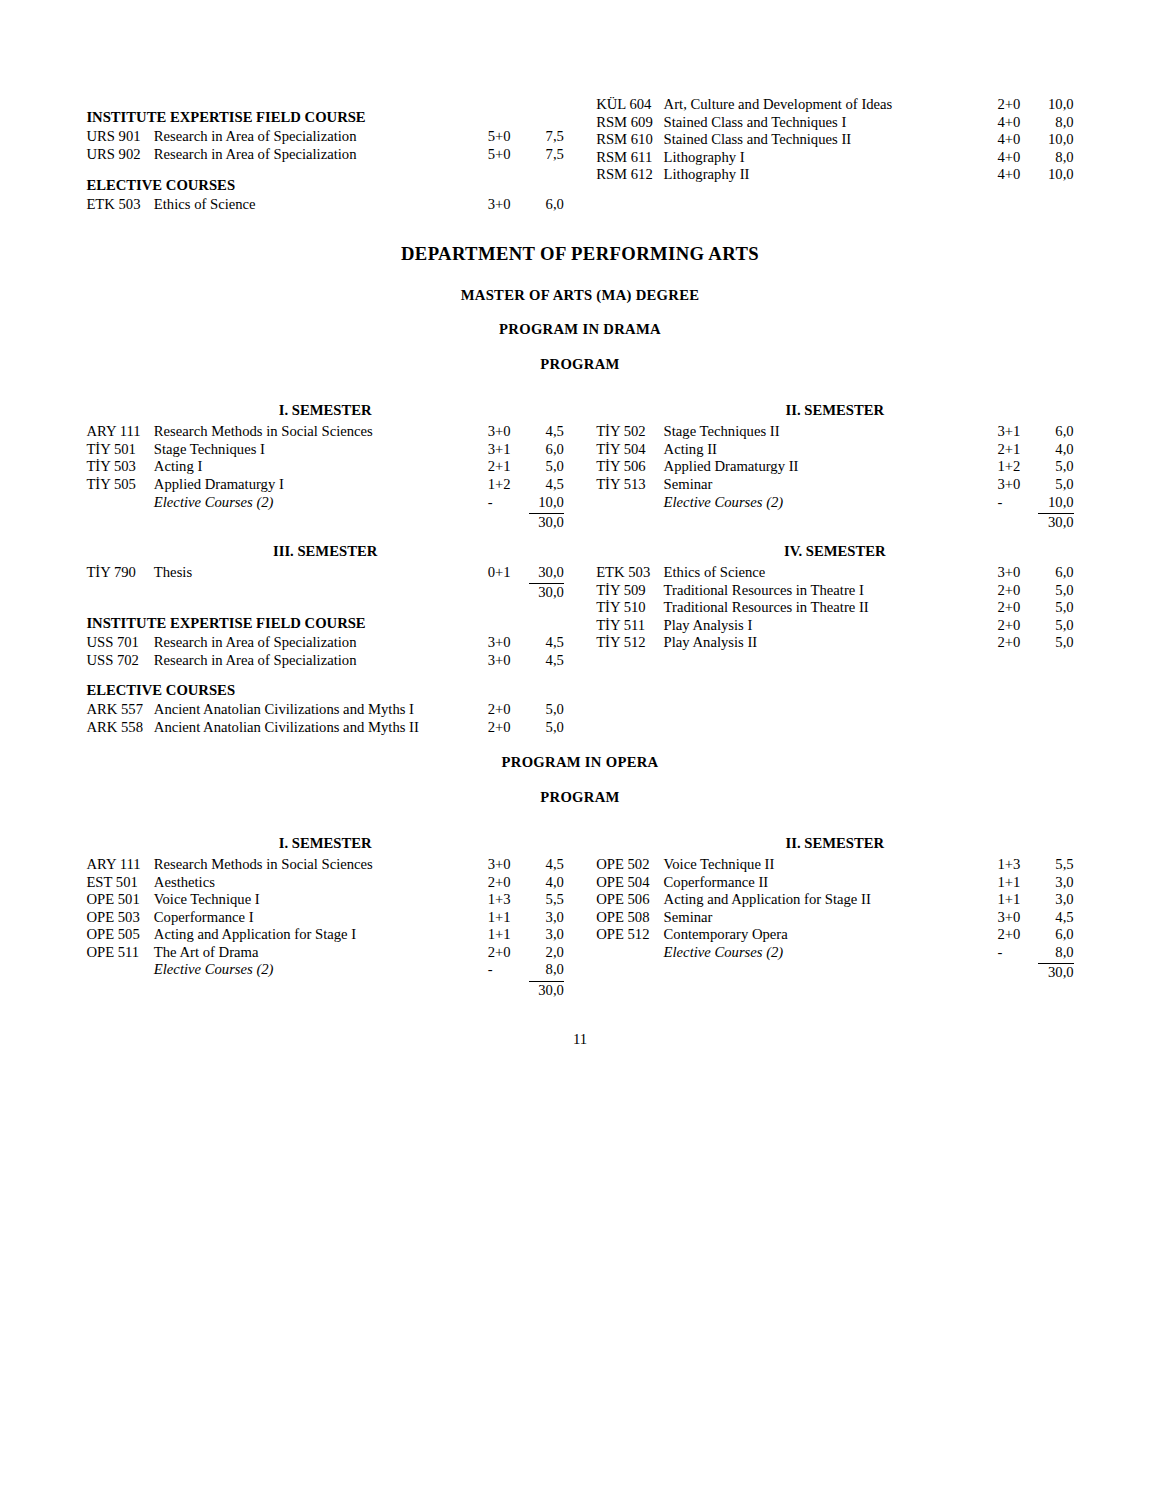INSTITUTE EXPERTISE FIELD COURSE
| URS 901 | Research in Area of Specialization | 5+0 | 7,5 |
| URS 902 | Research in Area of Specialization | 5+0 | 7,5 |
ELECTIVE COURSES
| ETK 503 | Ethics of Science | 3+0 | 6,0 |
| KÜL 604 | Art, Culture and Development of Ideas | 2+0 | 10,0 |
| RSM 609 | Stained Class and Techniques I | 4+0 | 8,0 |
| RSM 610 | Stained Class and Techniques II | 4+0 | 10,0 |
| RSM 611 | Lithography I | 4+0 | 8,0 |
| RSM 612 | Lithography II | 4+0 | 10,0 |
DEPARTMENT OF PERFORMING ARTS
MASTER OF ARTS (MA) DEGREE
PROGRAM IN DRAMA
PROGRAM
I. SEMESTER
| ARY 111 | Research Methods in Social Sciences | 3+0 | 4,5 |
| TİY 501 | Stage Techniques I | 3+1 | 6,0 |
| TİY 503 | Acting I | 2+1 | 5,0 |
| TİY 505 | Applied Dramaturgy I | 1+2 | 4,5 |
| | Elective Courses (2) | - | 10,0 |
| | | | 30,0 |
II. SEMESTER
| TİY 502 | Stage Techniques II | 3+1 | 6,0 |
| TİY 504 | Acting II | 2+1 | 4,0 |
| TİY 506 | Applied Dramaturgy II | 1+2 | 5,0 |
| TİY 513 | Seminar | 3+0 | 5,0 |
| | Elective Courses (2) | - | 10,0 |
| | | | 30,0 |
III. SEMESTER
| TİY 790 | Thesis | 0+1 | 30,0 |
| | | | 30,0 |
INSTITUTE EXPERTISE FIELD COURSE
| USS 701 | Research in Area of Specialization | 3+0 | 4,5 |
| USS 702 | Research in Area of Specialization | 3+0 | 4,5 |
ELECTIVE COURSES
| ARK 557 | Ancient Anatolian Civilizations and Myths I | 2+0 | 5,0 |
| ARK 558 | Ancient Anatolian Civilizations and Myths II | 2+0 | 5,0 |
IV. SEMESTER
| ETK 503 | Ethics of Science | 3+0 | 6,0 |
| TİY 509 | Traditional Resources in Theatre I | 2+0 | 5,0 |
| TİY 510 | Traditional Resources in Theatre II | 2+0 | 5,0 |
| TİY 511 | Play Analysis I | 2+0 | 5,0 |
| TİY 512 | Play Analysis II | 2+0 | 5,0 |
PROGRAM IN OPERA
PROGRAM
I. SEMESTER
| ARY 111 | Research Methods in Social Sciences | 3+0 | 4,5 |
| EST 501 | Aesthetics | 2+0 | 4,0 |
| OPE 501 | Voice Technique I | 1+3 | 5,5 |
| OPE 503 | Coperformance I | 1+1 | 3,0 |
| OPE 505 | Acting and Application for Stage I | 1+1 | 3,0 |
| OPE 511 | The Art of Drama | 2+0 | 2,0 |
| | Elective Courses (2) | - | 8,0 |
| | | | 30,0 |
II. SEMESTER
| OPE 502 | Voice Technique II | 1+3 | 5,5 |
| OPE 504 | Coperformance II | 1+1 | 3,0 |
| OPE 506 | Acting and Application for Stage II | 1+1 | 3,0 |
| OPE 508 | Seminar | 3+0 | 4,5 |
| OPE 512 | Contemporary Opera | 2+0 | 6,0 |
| | Elective Courses (2) | - | 8,0 |
| | | | 30,0 |
11